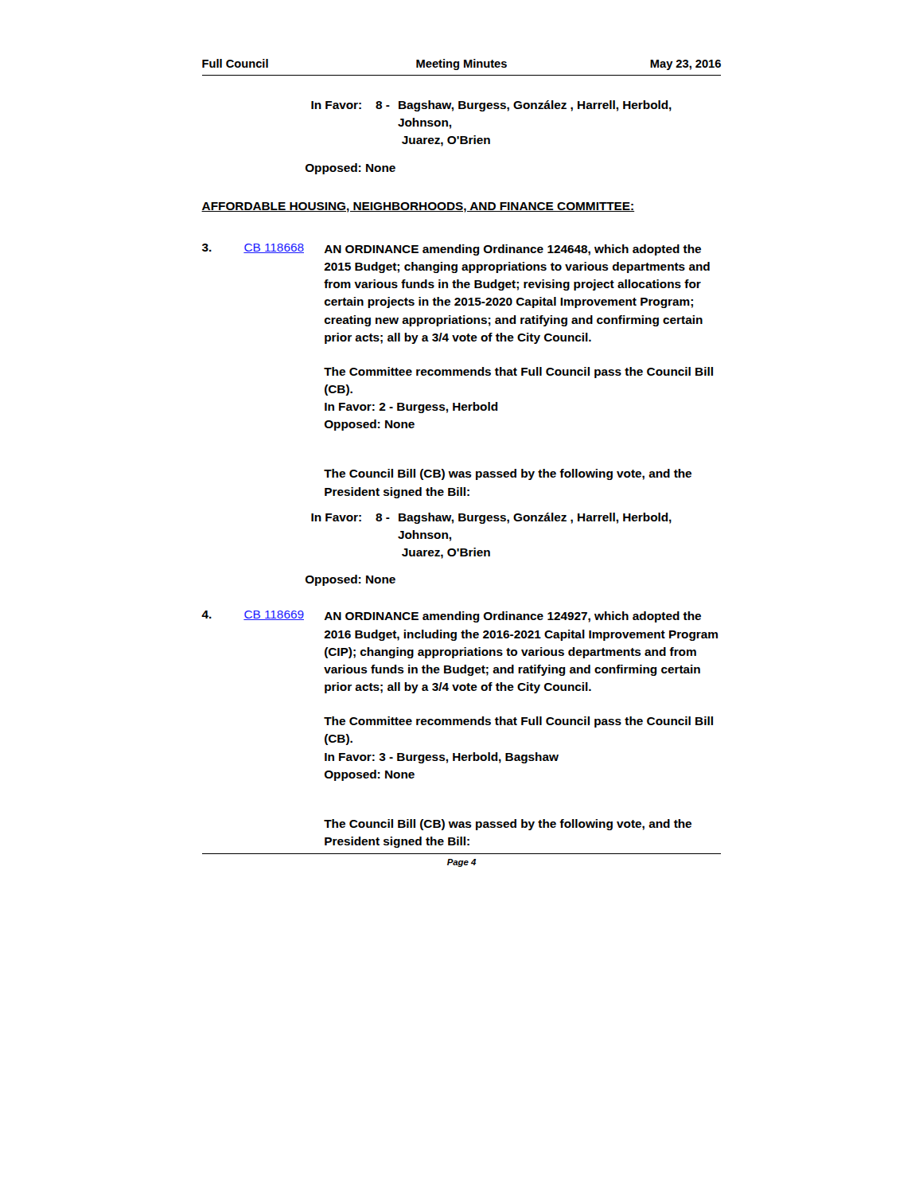Full Council
Meeting Minutes
May 23, 2016
In Favor:
8 -
Bagshaw, Burgess, González , Harrell, Herbold, Johnson, Juarez, O'Brien
Opposed: None
AFFORDABLE HOUSING, NEIGHBORHOODS, AND FINANCE COMMITTEE:
3.
CB 118668
AN ORDINANCE amending Ordinance 124648, which adopted the 2015 Budget; changing appropriations to various departments and from various funds in the Budget; revising project allocations for certain projects in the 2015-2020 Capital Improvement Program; creating new appropriations; and ratifying and confirming certain prior acts; all by a 3/4 vote of the City Council.
The Committee recommends that Full Council pass the Council Bill (CB).
In Favor: 2 - Burgess, Herbold
Opposed: None
The Council Bill (CB) was passed by the following vote, and the President signed the Bill:
In Favor:
8 -
Bagshaw, Burgess, González , Harrell, Herbold, Johnson, Juarez, O'Brien
Opposed: None
4.
CB 118669
AN ORDINANCE amending Ordinance 124927, which adopted the 2016 Budget, including the 2016-2021 Capital Improvement Program (CIP); changing appropriations to various departments and from various funds in the Budget; and ratifying and confirming certain prior acts; all by a 3/4 vote of the City Council.
The Committee recommends that Full Council pass the Council Bill (CB).
In Favor: 3 - Burgess, Herbold, Bagshaw
Opposed: None
The Council Bill (CB) was passed by the following vote, and the President signed the Bill:
Page 4